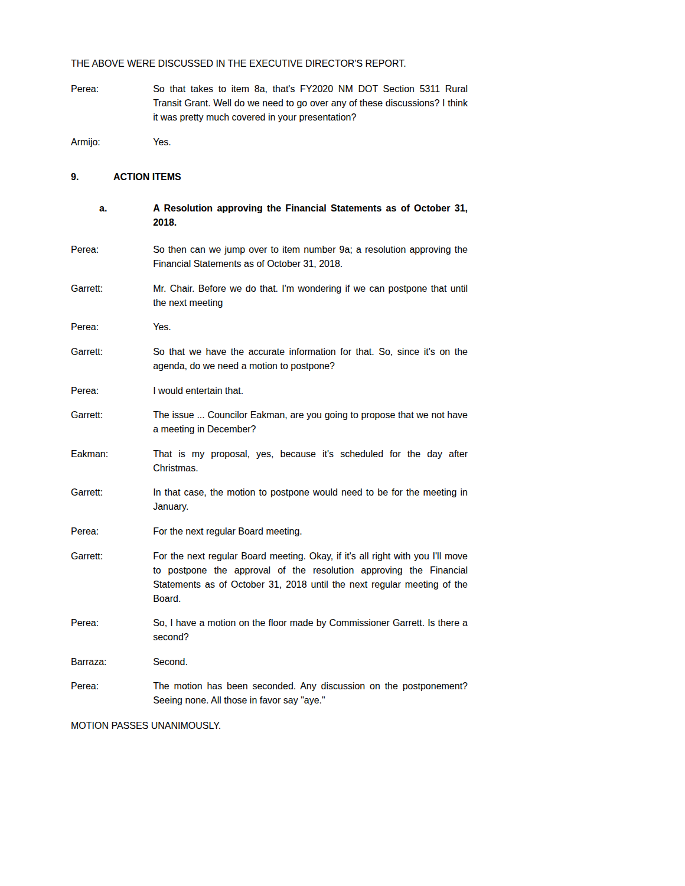THE ABOVE WERE DISCUSSED IN THE EXECUTIVE DIRECTOR'S REPORT.
Perea:
So that takes to item 8a, that's FY2020 NM DOT Section 5311 Rural Transit Grant. Well do we need to go over any of these discussions? I think it was pretty much covered in your presentation?
Armijo:
Yes.
9. ACTION ITEMS
a. A Resolution approving the Financial Statements as of October 31, 2018.
Perea:
So then can we jump over to item number 9a; a resolution approving the Financial Statements as of October 31, 2018.
Garrett:
Mr. Chair. Before we do that. I'm wondering if we can postpone that until the next meeting
Perea:
Yes.
Garrett:
So that we have the accurate information for that. So, since it's on the agenda, do we need a motion to postpone?
Perea:
I would entertain that.
Garrett:
The issue ... Councilor Eakman, are you going to propose that we not have a meeting in December?
Eakman:
That is my proposal, yes, because it's scheduled for the day after Christmas.
Garrett:
In that case, the motion to postpone would need to be for the meeting in January.
Perea:
For the next regular Board meeting.
Garrett:
For the next regular Board meeting. Okay, if it's all right with you I'll move to postpone the approval of the resolution approving the Financial Statements as of October 31, 2018 until the next regular meeting of the Board.
Perea:
So, I have a motion on the floor made by Commissioner Garrett. Is there a second?
Barraza:
Second.
Perea:
The motion has been seconded. Any discussion on the postponement? Seeing none. All those in favor say "aye."
MOTION PASSES UNANIMOUSLY.